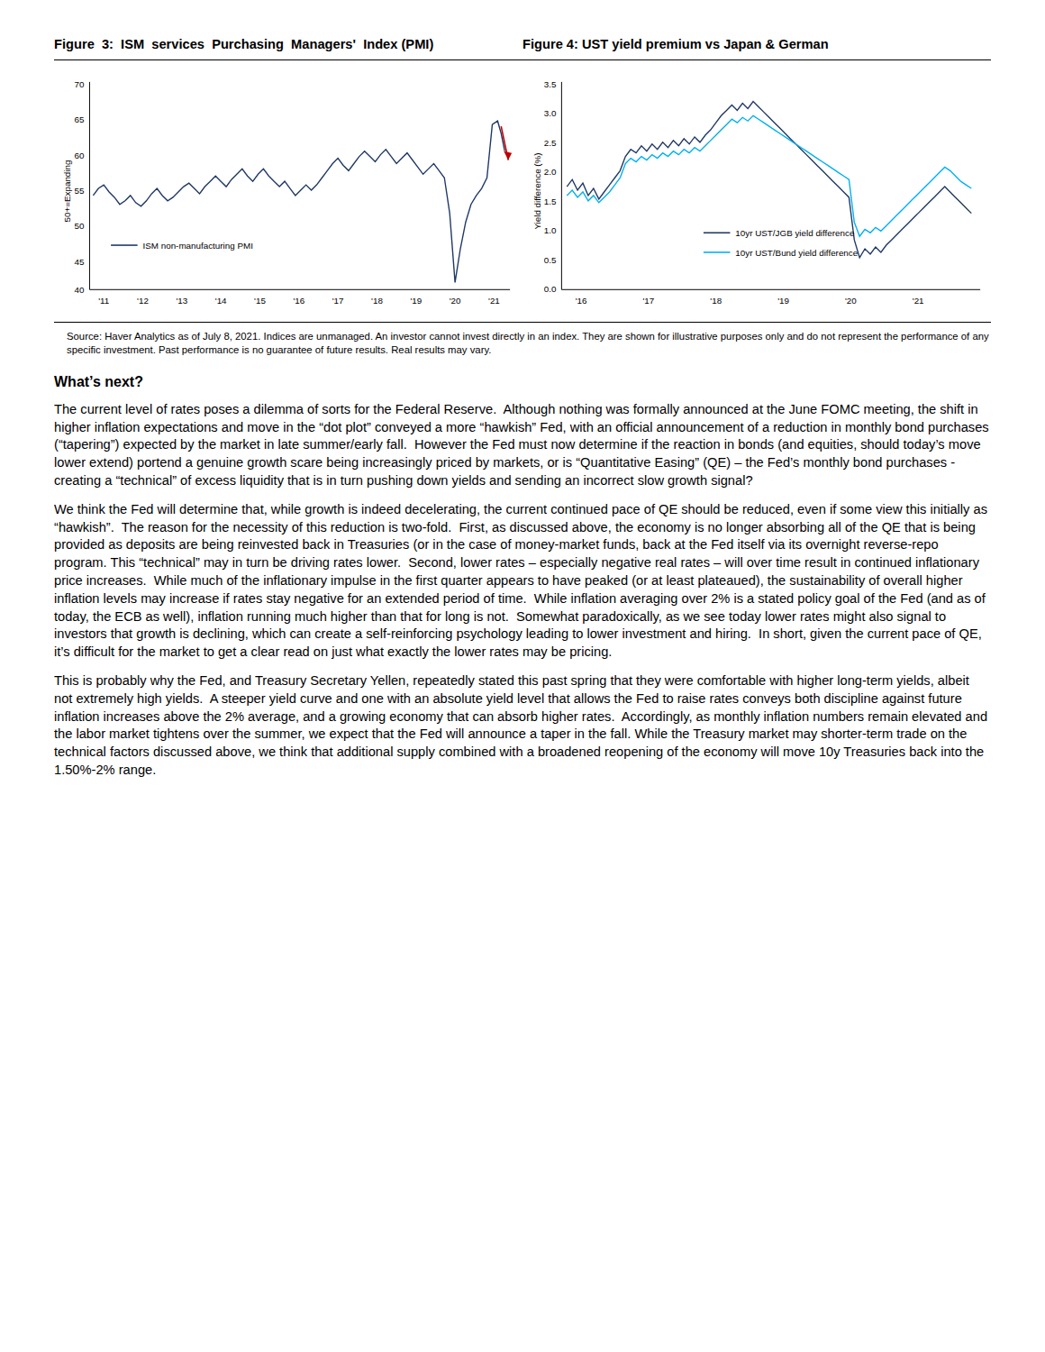| Figure 3: ISM services Purchasing Managers' Index (PMI) | Figure 4: UST yield premium vs Japan & German |
| 70 65 60 55 50 45 40 50+=Expanding '11 '12 '13 '14 '15 '16 '17 '18 '19 '20 '21 ISM non-manufacturing PMI | 3.5 3.0 2.5 2.0 1.5 1.0 0.5 0.0 Yield difference (%) '16 '17 '18 '19 '20 '21 10yr UST/JGB yield difference 10yr UST/Bund yield difference |
Source: Haver Analytics as of July 8, 2021. Indices are unmanaged. An investor cannot invest directly in an index. They are shown for illustrative purposes only and do not represent the performance of any specific investment. Past performance is no guarantee of future results. Real results may vary.
What’s next?
The current level of rates poses a dilemma of sorts for the Federal Reserve. Although nothing was formally announced at the June FOMC meeting, the shift in higher inflation expectations and move in the “dot plot” conveyed a more “hawkish” Fed, with an official announcement of a reduction in monthly bond purchases (“tapering”) expected by the market in late summer/early fall. However the Fed must now determine if the reaction in bonds (and equities, should today’s move lower extend) portend a genuine growth scare being increasingly priced by markets, or is “Quantitative Easing” (QE) – the Fed’s monthly bond purchases - creating a “technical” of excess liquidity that is in turn pushing down yields and sending an incorrect slow growth signal?
We think the Fed will determine that, while growth is indeed decelerating, the current continued pace of QE should be reduced, even if some view this initially as “hawkish”. The reason for the necessity of this reduction is two-fold. First, as discussed above, the economy is no longer absorbing all of the QE that is being provided as deposits are being reinvested back in Treasuries (or in the case of money-market funds, back at the Fed itself via its overnight reverse-repo program. This “technical” may in turn be driving rates lower. Second, lower rates – especially negative real rates – will over time result in continued inflationary price increases. While much of the inflationary impulse in the first quarter appears to have peaked (or at least plateaued), the sustainability of overall higher inflation levels may increase if rates stay negative for an extended period of time. While inflation averaging over 2% is a stated policy goal of the Fed (and as of today, the ECB as well), inflation running much higher than that for long is not. Somewhat paradoxically, as we see today lower rates might also signal to investors that growth is declining, which can create a self-reinforcing psychology leading to lower investment and hiring. In short, given the current pace of QE, it’s difficult for the market to get a clear read on just what exactly the lower rates may be pricing.
This is probably why the Fed, and Treasury Secretary Yellen, repeatedly stated this past spring that they were comfortable with higher long-term yields, albeit not extremely high yields. A steeper yield curve and one with an absolute yield level that allows the Fed to raise rates conveys both discipline against future inflation increases above the 2% average, and a growing economy that can absorb higher rates. Accordingly, as monthly inflation numbers remain elevated and the labor market tightens over the summer, we expect that the Fed will announce a taper in the fall. While the Treasury market may shorter-term trade on the technical factors discussed above, we think that additional supply combined with a broadened reopening of the economy will move 10y Treasuries back into the 1.50%-2% range.